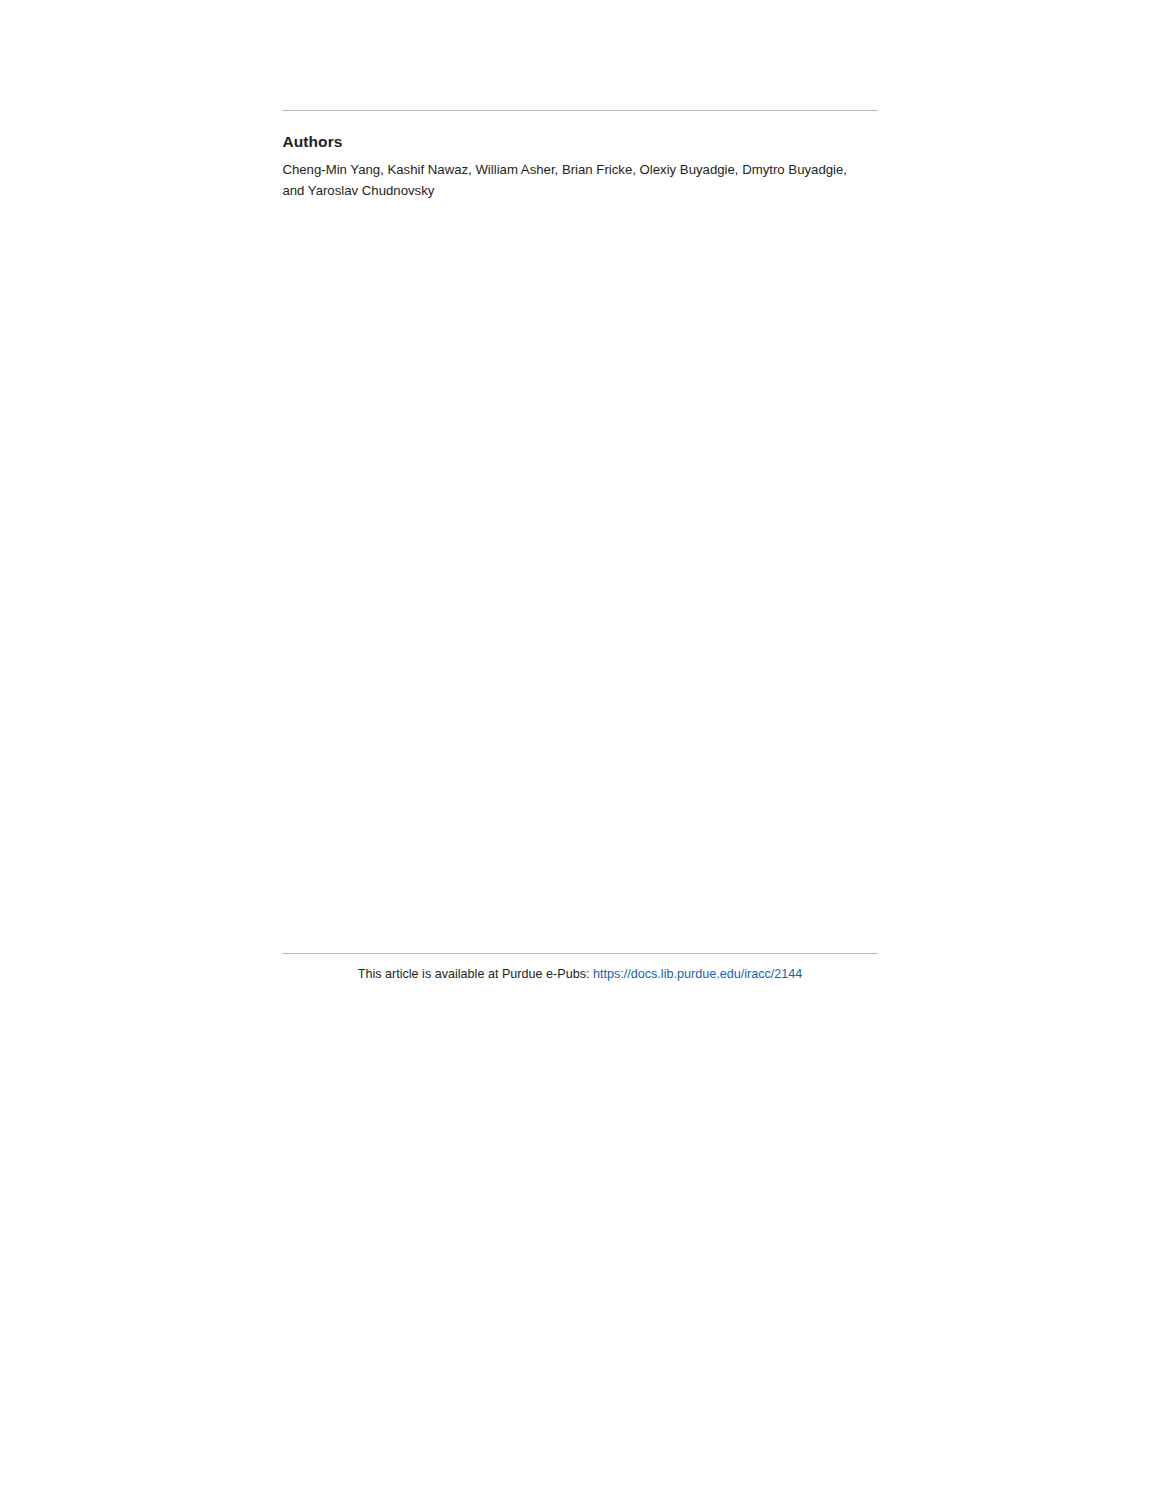Authors
Cheng-Min Yang, Kashif Nawaz, William Asher, Brian Fricke, Olexiy Buyadgie, Dmytro Buyadgie, and Yaroslav Chudnovsky
This article is available at Purdue e-Pubs: https://docs.lib.purdue.edu/iracc/2144